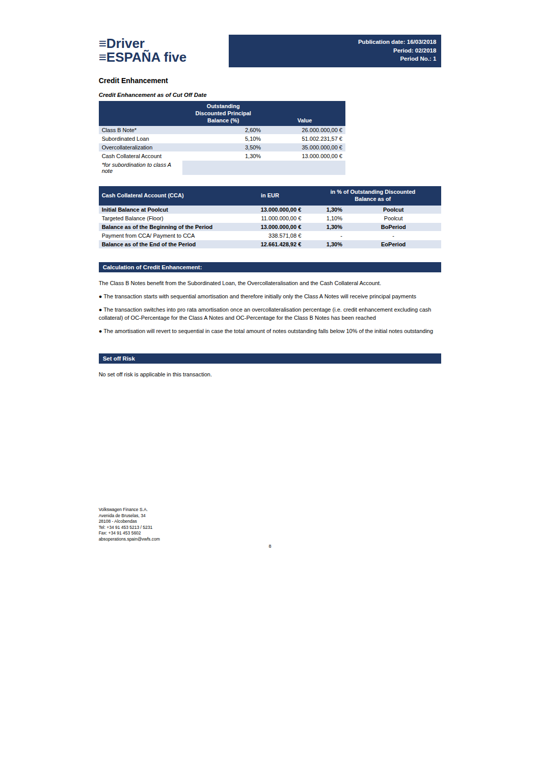≡Driver
≡ESPAÑA five
Publication date: 16/03/2018
Period: 02/2018
Period No.: 1
Credit Enhancement
Credit Enhancement as of Cut Off Date
| | Outstanding Discounted Principal Balance (%) | Value |
| --- | --- | --- |
| Class B Note* | 2,60% | 26.000.000,00 € |
| Subordinated Loan | 5,10% | 51.002.231,57 € |
| Overcollateralization | 3,50% | 35.000.000,00 € |
| Cash Collateral Account | 1,30% | 13.000.000,00 € |
| *for subordination to class A note | | |
| Cash Collateral Account (CCA) | in EUR | in % of Outstanding Discounted Balance as of |
| --- | --- | --- |
| Initial Balance at Poolcut | 13.000.000,00 € | 1,30% | Poolcut |
| Targeted Balance (Floor) | 11.000.000,00 € | 1,10% | Poolcut |
| Balance as of the Beginning of the Period | 13.000.000,00 € | 1,30% | BoPeriod |
| Payment from CCA/ Payment to CCA | 338.571,08 € | - | - |
| Balance as of the End of the Period | 12.661.428,92 € | 1,30% | EoPeriod |
Calculation of Credit Enhancement:
The Class B Notes benefit from the Subordinated Loan, the Overcollateralisation and the Cash Collateral Account.
● The transaction starts with sequential amortisation and therefore initially only the Class A Notes will receive principal payments
● The transaction switches into pro rata amortisation once an overcollateralisation percentage (i.e. credit enhancement excluding cash collateral) of OC-Percentage for the Class A Notes and OC-Percentage for the Class B Notes has been reached
● The amortisation will revert to sequential in case the total amount of notes outstanding falls below 10% of the initial notes outstanding
Set off Risk
No set off risk is applicable in this transaction.
Volkswagen Finance S.A.
Avenida de Bruselas, 34
28108 - Alcobendas
Tel: +34 91 453 5213 / 5231
Fax: +34 91 453 5602
absoperations.spain@vwfs.com
8